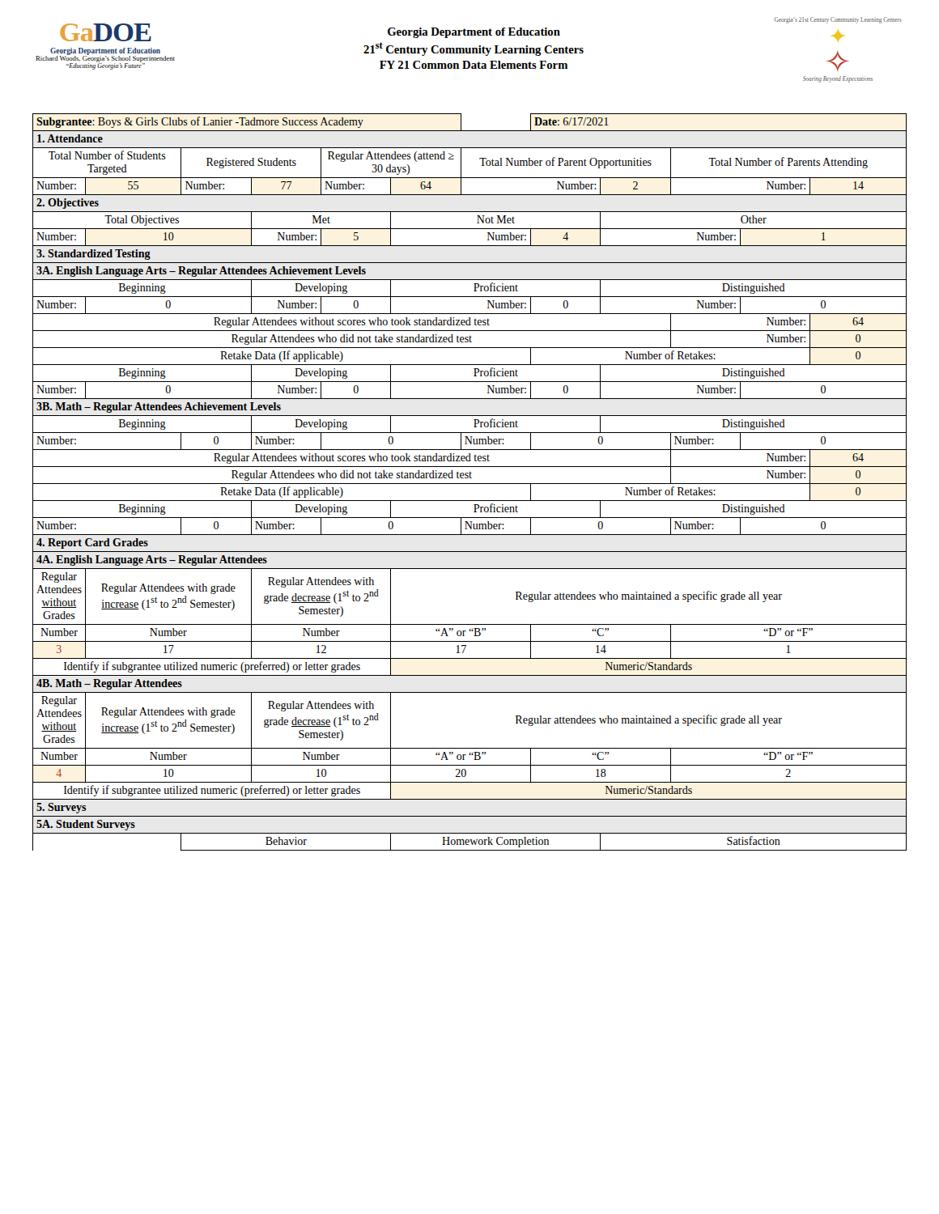Ga DOE
Georgia Department of Education
Richard Woods, Georgia’s School Superintendent
“Educating Georgia’s Future”
Georgia Department of Education
21st Century Community Learning Centers
FY 21 Common Data Elements Form
Georgia’s 21st Century Community Learning Centers
✦
✧
Soaring Beyond Expectations
| Subgrantee : Boys & Girls Clubs of Lanier -Tadmore Success Academy | | Date : 6/17/2021 |
| 1. Attendance |
| Total Number of Students Targeted | Registered Students | Regular Attendees (attend ≥ 30 days) | Total Number of Parent Opportunities | Total Number of Parents Attending |
| Number: | 55 | Number: | 77 | Number: | 64 | Number: | 2 | Number: | 14 |
| 2. Objectives |
| Total Objectives | Met | Not Met | Other |
| Number: | 10 | Number: | 5 | Number: | 4 | Number: | 1 |
| 3. Standardized Testing |
| 3A. English Language Arts – Regular Attendees Achievement Levels |
| Beginning | Developing | Proficient | Distinguished |
| Number: | 0 | Number: | 0 | Number: | 0 | Number: | 0 |
| Regular Attendees without scores who took standardized test | Number: | 64 |
| Regular Attendees who did not take standardized test | Number: | 0 |
| Retake Data (If applicable) | Number of Retakes: | 0 |
| Beginning | Developing | Proficient | Distinguished |
| Number: | 0 | Number: | 0 | Number: | 0 | Number: | 0 |
| 3B. Math – Regular Attendees Achievement Levels |
| Beginning | Developing | Proficient | Distinguished |
| Number: | 0 | Number: | 0 | Number: | 0 | Number: | 0 |
| Regular Attendees without scores who took standardized test | Number: | 64 |
| Regular Attendees who did not take standardized test | Number: | 0 |
| Retake Data (If applicable) | Number of Retakes: | 0 |
| Beginning | Developing | Proficient | Distinguished |
| Number: | 0 | Number: | 0 | Number: | 0 | Number: | 0 |
| 4. Report Card Grades |
| 4A. English Language Arts – Regular Attendees |
| Regular Attendees without Grades | Regular Attendees with grade increase (1 st to 2 nd Semester) | Regular Attendees with grade decrease (1 st to 2 nd Semester) | Regular attendees who maintained a specific grade all year |
| Number | Number | Number | “A” or “B” | “C” | “D” or “F” |
| 3 | 17 | 12 | 17 | 14 | 1 |
| Identify if subgrantee utilized numeric (preferred) or letter grades | Numeric/Standards |
| 4B. Math – Regular Attendees |
| Regular Attendees without Grades | Regular Attendees with grade increase (1 st to 2 nd Semester) | Regular Attendees with grade decrease (1 st to 2 nd Semester) | Regular attendees who maintained a specific grade all year |
| Number | Number | Number | “A” or “B” | “C” | “D” or “F” |
| 4 | 10 | 10 | 20 | 18 | 2 |
| Identify if subgrantee utilized numeric (preferred) or letter grades | Numeric/Standards |
| 5. Surveys |
| 5A. Student Surveys |
| | Behavior | Homework Completion | Satisfaction |